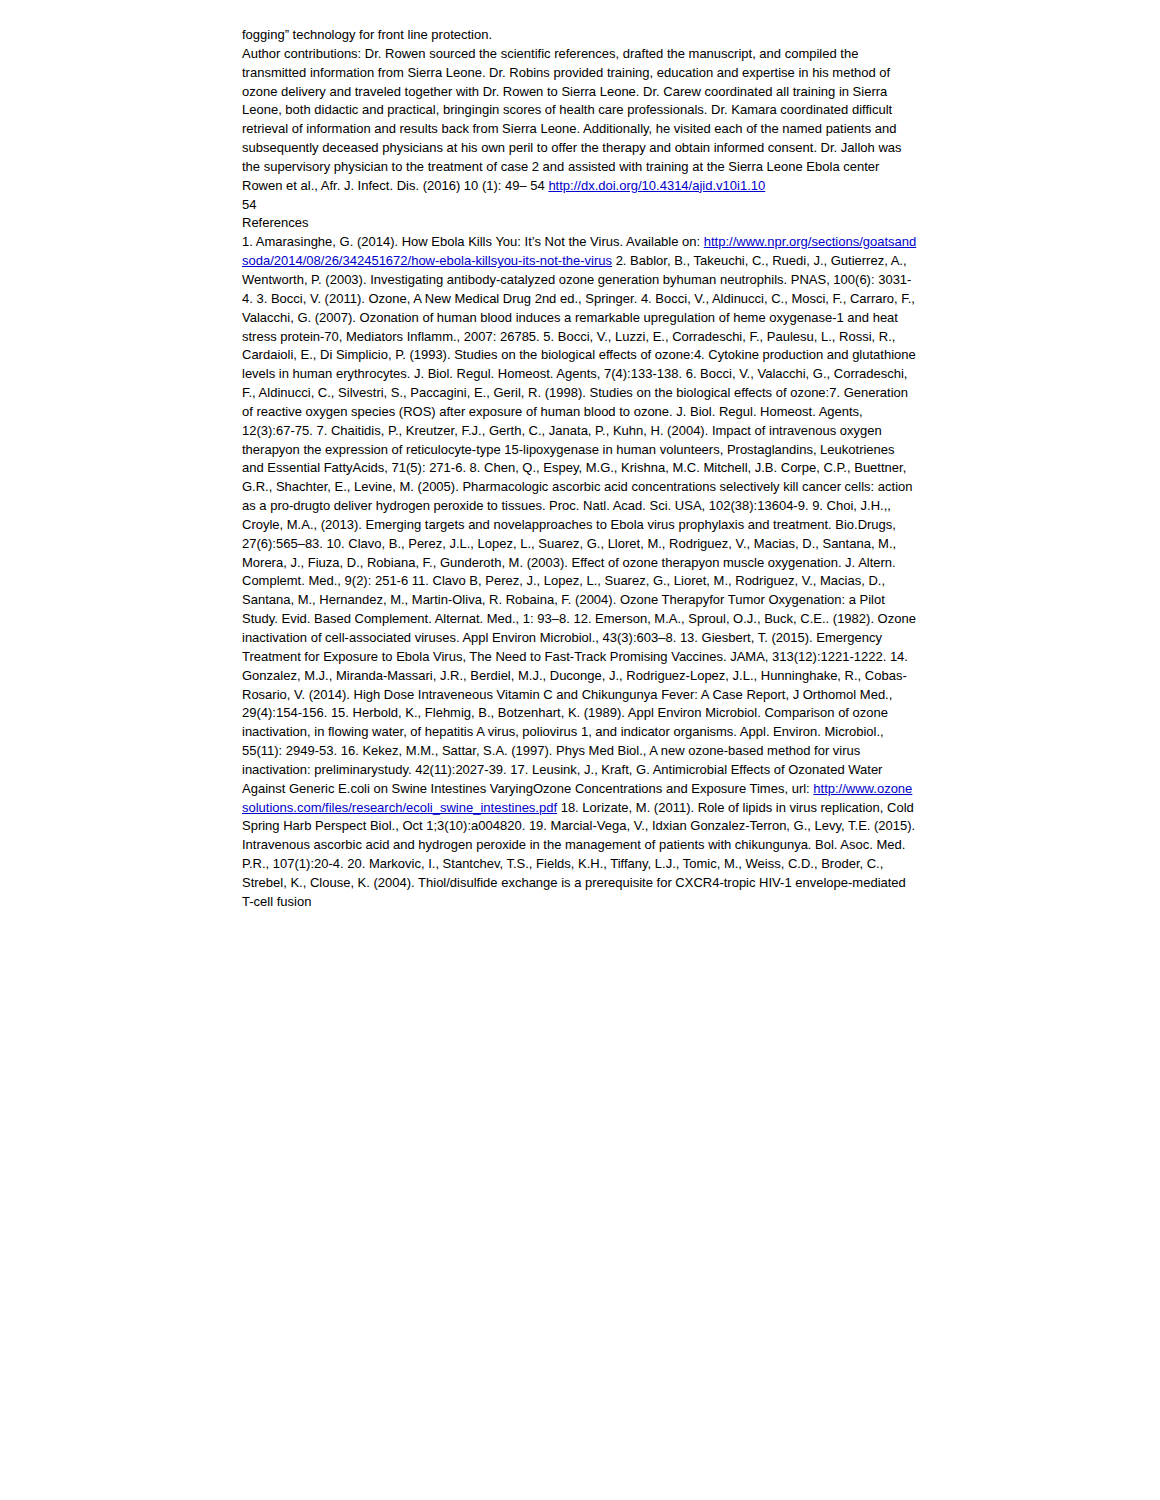fogging” technology for front line protection.
Author contributions: Dr. Rowen sourced the scientific references, drafted the manuscript, and compiled the transmitted information from Sierra Leone. Dr. Robins provided training, education and expertise in his method of ozone delivery and traveled together with Dr. Rowen to Sierra Leone. Dr. Carew coordinated all training in Sierra Leone, both didactic and practical, bringingin scores of health care professionals. Dr. Kamara coordinated difficult retrieval of information and results back from Sierra Leone. Additionally, he visited each of the named patients and subsequently deceased physicians at his own peril to offer the therapy and obtain informed consent. Dr. Jalloh was the supervisory physician to the treatment of case 2 and assisted with training at the Sierra Leone Ebola center
Rowen et al., Afr. J. Infect. Dis. (2016) 10 (1): 49– 54 http://dx.doi.org/10.4314/ajid.v10i1.10
54
References
1. Amarasinghe, G. (2014). How Ebola Kills You: It’s Not the Virus. Available on: http://www.npr.org/sections/goatsandsoda/2014/08/26/342451672/how-ebola-killsyou-its-not-the-virus 2. Bablor, B., Takeuchi, C., Ruedi, J., Gutierrez, A., Wentworth, P. (2003). Investigating antibody-catalyzed ozone generation byhuman neutrophils. PNAS, 100(6): 3031-4. 3. Bocci, V. (2011). Ozone, A New Medical Drug 2nd ed., Springer. 4. Bocci, V., Aldinucci, C., Mosci, F., Carraro, F., Valacchi, G. (2007). Ozonation of human blood induces a remarkable upregulation of heme oxygenase-1 and heat stress protein-70, Mediators Inflamm., 2007: 26785. 5. Bocci, V., Luzzi, E., Corradeschi, F., Paulesu, L., Rossi, R., Cardaioli, E., Di Simplicio, P. (1993). Studies on the biological effects of ozone:4. Cytokine production and glutathione levels in human erythrocytes. J. Biol. Regul. Homeost. Agents, 7(4):133-138. 6. Bocci, V., Valacchi, G., Corradeschi, F., Aldinucci, C., Silvestri, S., Paccagini, E., Geril, R. (1998). Studies on the biological effects of ozone:7. Generation of reactive oxygen species (ROS) after exposure of human blood to ozone. J. Biol. Regul. Homeost. Agents, 12(3):67-75. 7. Chaitidis, P., Kreutzer, F.J., Gerth, C., Janata, P., Kuhn, H. (2004). Impact of intravenous oxygen therapyon the expression of reticulocyte-type 15-lipoxygenase in human volunteers, Prostaglandins, Leukotrienes and Essential FattyAcids, 71(5): 271-6. 8. Chen, Q., Espey, M.G., Krishna, M.C. Mitchell, J.B. Corpe, C.P., Buettner, G.R., Shachter, E., Levine, M. (2005). Pharmacologic ascorbic acid concentrations selectively kill cancer cells: action as a pro-drugto deliver hydrogen peroxide to tissues. Proc. Natl. Acad. Sci. USA, 102(38):13604-9. 9. Choi, J.H.,, Croyle, M.A., (2013). Emerging targets and novelapproaches to Ebola virus prophylaxis and treatment. Bio.Drugs, 27(6):565–83. 10. Clavo, B., Perez, J.L., Lopez, L., Suarez, G., Lloret, M., Rodriguez, V., Macias, D., Santana, M., Morera, J., Fiuza, D., Robiana, F., Gunderoth, M. (2003). Effect of ozone therapyon muscle oxygenation. J. Altern. Complemt. Med., 9(2): 251-6 11. Clavo B, Perez, J., Lopez, L., Suarez, G., Lioret, M., Rodriguez, V., Macias, D., Santana, M., Hernandez, M., Martin-Oliva, R. Robaina, F. (2004). Ozone Therapyfor Tumor Oxygenation: a Pilot Study. Evid. Based Complement. Alternat. Med., 1: 93–8. 12. Emerson, M.A., Sproul, O.J., Buck, C.E.. (1982). Ozone inactivation of cell-associated viruses. Appl Environ Microbiol., 43(3):603–8. 13. Giesbert, T. (2015). Emergency Treatment for Exposure to Ebola Virus, The Need to Fast-Track Promising Vaccines. JAMA, 313(12):1221-1222. 14. Gonzalez, M.J., Miranda-Massari, J.R., Berdiel, M.J., Duconge, J., Rodriguez-Lopez, J.L., Hunninghake, R., Cobas-Rosario, V. (2014). High Dose Intraveneous Vitamin C and Chikungunya Fever: A Case Report, J Orthomol Med., 29(4):154-156. 15. Herbold, K., Flehmig, B., Botzenhart, K. (1989). Appl Environ Microbiol. Comparison of ozone inactivation, in flowing water, of hepatitis A virus, poliovirus 1, and indicator organisms. Appl. Environ. Microbiol., 55(11): 2949-53. 16. Kekez, M.M., Sattar, S.A. (1997). Phys Med Biol., A new ozone-based method for virus inactivation: preliminarystudy. 42(11):2027-39. 17. Leusink, J., Kraft, G. Antimicrobial Effects of Ozonated Water Against Generic E.coli on Swine Intestines VaryingOzone Concentrations and Exposure Times, url: http://www.ozonesolutions.com/files/research/ecoli_swine_intestines.pdf 18. Lorizate, M. (2011). Role of lipids in virus replication, Cold Spring Harb Perspect Biol., Oct 1;3(10):a004820. 19. Marcial-Vega, V., Idxian Gonzalez-Terron, G., Levy, T.E. (2015). Intravenous ascorbic acid and hydrogen peroxide in the management of patients with chikungunya. Bol. Asoc. Med. P.R., 107(1):20-4. 20. Markovic, I., Stantchev, T.S., Fields, K.H., Tiffany, L.J., Tomic, M., Weiss, C.D., Broder, C., Strebel, K., Clouse, K. (2004). Thiol/disulfide exchange is a prerequisite for CXCR4-tropic HIV-1 envelope-mediated T-cell fusion